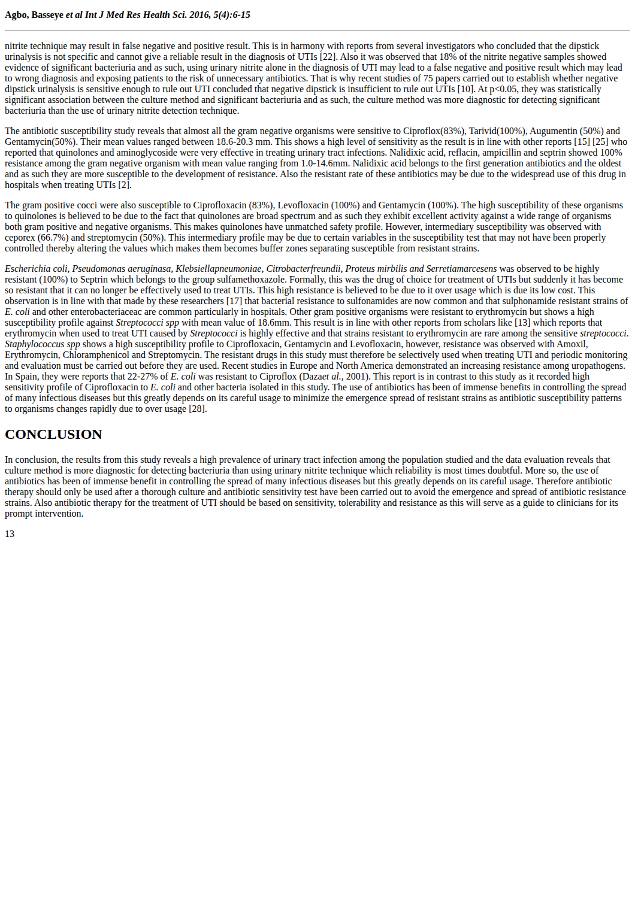Agbo, Basseye et al Int J Med Res Health Sci. 2016, 5(4):6-15
nitrite technique may result in false negative and positive result. This is in harmony with reports from several investigators who concluded that the dipstick urinalysis is not specific and cannot give a reliable result in the diagnosis of UTIs [22]. Also it was observed that 18% of the nitrite negative samples showed evidence of significant bacteriuria and as such, using urinary nitrite alone in the diagnosis of UTI may lead to a false negative and positive result which may lead to wrong diagnosis and exposing patients to the risk of unnecessary antibiotics. That is why recent studies of 75 papers carried out to establish whether negative dipstick urinalysis is sensitive enough to rule out UTI concluded that negative dipstick is insufficient to rule out UTIs [10]. At p<0.05, they was statistically significant association between the culture method and significant bacteriuria and as such, the culture method was more diagnostic for detecting significant bacteriuria than the use of urinary nitrite detection technique.
The antibiotic susceptibility study reveals that almost all the gram negative organisms were sensitive to Ciproflox(83%), Tarivid(100%), Augumentin (50%) and Gentamycin(50%). Their mean values ranged between 18.6-20.3 mm. This shows a high level of sensitivity as the result is in line with other reports [15] [25] who reported that quinolones and aminoglycoside were very effective in treating urinary tract infections. Nalidixic acid, reflacin, ampicillin and septrin showed 100% resistance among the gram negative organism with mean value ranging from 1.0-14.6mm. Nalidixic acid belongs to the first generation antibiotics and the oldest and as such they are more susceptible to the development of resistance. Also the resistant rate of these antibiotics may be due to the widespread use of this drug in hospitals when treating UTIs [2].
The gram positive cocci were also susceptible to Ciprofloxacin (83%), Levofloxacin (100%) and Gentamycin (100%). The high susceptibility of these organisms to quinolones is believed to be due to the fact that quinolones are broad spectrum and as such they exhibit excellent activity against a wide range of organisms both gram positive and negative organisms. This makes quinolones have unmatched safety profile. However, intermediary susceptibility was observed with ceporex (66.7%) and streptomycin (50%). This intermediary profile may be due to certain variables in the susceptibility test that may not have been properly controlled thereby altering the values which makes them becomes buffer zones separating susceptible from resistant strains.
Escherichia coli, Pseudomonas aeruginasa, Klebsiellapneumoniae, Citrobacterfreundii, Proteus mirbilis and Serretiamarcesens was observed to be highly resistant (100%) to Septrin which belongs to the group sulfamethoxazole. Formally, this was the drug of choice for treatment of UTIs but suddenly it has become so resistant that it can no longer be effectively used to treat UTIs. This high resistance is believed to be due to it over usage which is due its low cost. This observation is in line with that made by these researchers [17] that bacterial resistance to sulfonamides are now common and that sulphonamide resistant strains of E. coli and other enterobacteriaceac are common particularly in hospitals. Other gram positive organisms were resistant to erythromycin but shows a high susceptibility profile against Streptococci spp with mean value of 18.6mm. This result is in line with other reports from scholars like [13] which reports that erythromycin when used to treat UTI caused by Streptococci is highly effective and that strains resistant to erythromycin are rare among the sensitive streptococci. Staphylococcus spp shows a high susceptibility profile to Ciprofloxacin, Gentamycin and Levofloxacin, however, resistance was observed with Amoxil, Erythromycin, Chloramphenicol and Streptomycin. The resistant drugs in this study must therefore be selectively used when treating UTI and periodic monitoring and evaluation must be carried out before they are used. Recent studies in Europe and North America demonstrated an increasing resistance among uropathogens. In Spain, they were reports that 22-27% of E. coli was resistant to Ciproflox (Dazaet al., 2001). This report is in contrast to this study as it recorded high sensitivity profile of Ciprofloxacin to E. coli and other bacteria isolated in this study. The use of antibiotics has been of immense benefits in controlling the spread of many infectious diseases but this greatly depends on its careful usage to minimize the emergence spread of resistant strains as antibiotic susceptibility patterns to organisms changes rapidly due to over usage [28].
CONCLUSION
In conclusion, the results from this study reveals a high prevalence of urinary tract infection among the population studied and the data evaluation reveals that culture method is more diagnostic for detecting bacteriuria than using urinary nitrite technique which reliability is most times doubtful. More so, the use of antibiotics has been of immense benefit in controlling the spread of many infectious diseases but this greatly depends on its careful usage. Therefore antibiotic therapy should only be used after a thorough culture and antibiotic sensitivity test have been carried out to avoid the emergence and spread of antibiotic resistance strains. Also antibiotic therapy for the treatment of UTI should be based on sensitivity, tolerability and resistance as this will serve as a guide to clinicians for its prompt intervention.
13